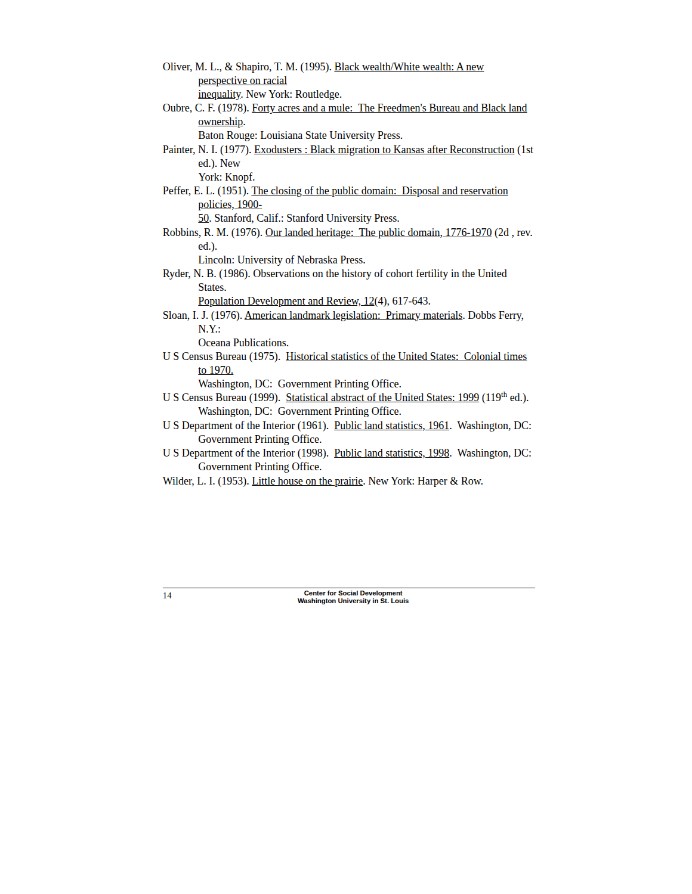Oliver, M. L., & Shapiro, T. M. (1995). Black wealth/White wealth: A new perspective on racial inequality. New York: Routledge.
Oubre, C. F. (1978). Forty acres and a mule: The Freedmen's Bureau and Black land ownership. Baton Rouge: Louisiana State University Press.
Painter, N. I. (1977). Exodusters : Black migration to Kansas after Reconstruction (1st ed.). New York: Knopf.
Peffer, E. L. (1951). The closing of the public domain: Disposal and reservation policies, 1900- 50. Stanford, Calif.: Stanford University Press.
Robbins, R. M. (1976). Our landed heritage: The public domain, 1776-1970 (2d , rev. ed.). Lincoln: University of Nebraska Press.
Ryder, N. B. (1986). Observations on the history of cohort fertility in the United States. Population Development and Review, 12(4), 617-643.
Sloan, I. J. (1976). American landmark legislation: Primary materials. Dobbs Ferry, N.Y.: Oceana Publications.
U S Census Bureau (1975). Historical statistics of the United States: Colonial times to 1970. Washington, DC: Government Printing Office.
U S Census Bureau (1999). Statistical abstract of the United States: 1999 (119th ed.). Washington, DC: Government Printing Office.
U S Department of the Interior (1961). Public land statistics, 1961. Washington, DC: Government Printing Office.
U S Department of the Interior (1998). Public land statistics, 1998. Washington, DC: Government Printing Office.
Wilder, L. I. (1953). Little house on the prairie. New York: Harper & Row.
14
Center for Social Development
Washington University in St. Louis